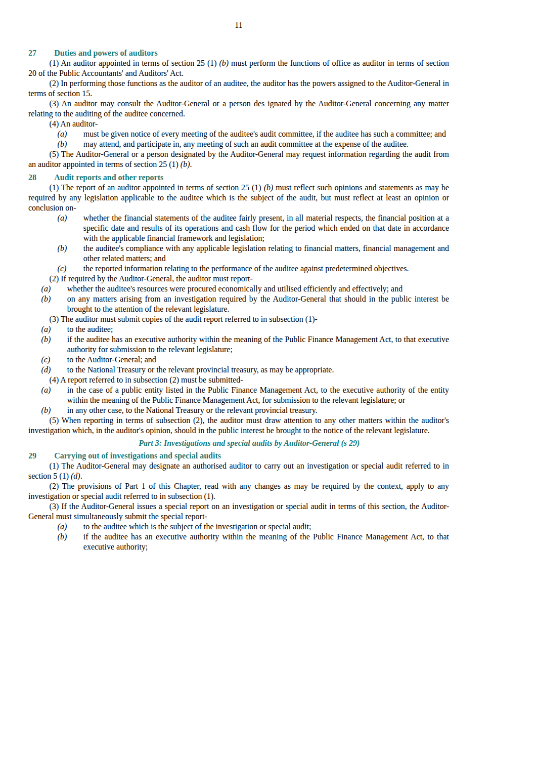11
27 Duties and powers of auditors
(1) An auditor appointed in terms of section 25 (1) (b) must perform the functions of office as auditor in terms of section 20 of the Public Accountants' and Auditors' Act.
(2) In performing those functions as the auditor of an auditee, the auditor has the powers assigned to the Auditor-General in terms of section 15.
(3) An auditor may consult the Auditor-General or a person des ignated by the Auditor-General concerning any matter relating to the auditing of the auditee concerned.
(4) An auditor-
(a) must be given notice of every meeting of the auditee's audit committee, if the auditee has such a committee; and
(b) may attend, and participate in, any meeting of such an audit committee at the expense of the auditee.
(5) The Auditor-General or a person designated by the Auditor-General may request information regarding the audit from an auditor appointed in terms of section 25 (1) (b).
28 Audit reports and other reports
(1) The report of an auditor appointed in terms of section 25 (1) (b) must reflect such opinions and statements as may be required by any legislation applicable to the auditee which is the subject of the audit, but must reflect at least an opinion or conclusion on-
(a) whether the financial statements of the auditee fairly present, in all material respects, the financial position at a specific date and results of its operations and cash flow for the period which ended on that date in accordance with the applicable financial framework and legislation;
(b) the auditee's compliance with any applicable legislation relating to financial matters, financial management and other related matters; and
(c) the reported information relating to the performance of the auditee against predetermined objectives.
(2) If required by the Auditor-General, the auditor must report-
(a) whether the auditee's resources were procured economically and utilised efficiently and effectively; and
(b) on any matters arising from an investigation required by the Auditor-General that should in the public interest be brought to the attention of the relevant legislature.
(3) The auditor must submit copies of the audit report referred to in subsection (1)-
(a) to the auditee;
(b) if the auditee has an executive authority within the meaning of the Public Finance Management Act, to that executive authority for submission to the relevant legislature;
(c) to the Auditor-General; and
(d) to the National Treasury or the relevant provincial treasury, as may be appropriate.
(4) A report referred to in subsection (2) must be submitted-
(a) in the case of a public entity listed in the Public Finance Management Act, to the executive authority of the entity within the meaning of the Public Finance Management Act, for submission to the relevant legislature; or
(b) in any other case, to the National Treasury or the relevant provincial treasury.
(5) When reporting in terms of subsection (2), the auditor must draw attention to any other matters within the auditor's investigation which, in the auditor's opinion, should in the public interest be brought to the notice of the relevant legislature.
Part 3: Investigations and special audits by Auditor-General (s 29)
29 Carrying out of investigations and special audits
(1) The Auditor-General may designate an authorised auditor to carry out an investigation or special audit referred to in section 5 (1) (d).
(2) The provisions of Part 1 of this Chapter, read with any changes as may be required by the context, apply to any investigation or special audit referred to in subsection (1).
(3) If the Auditor-General issues a special report on an investigation or special audit in terms of this section, the Auditor-General must simultaneously submit the special report-
(a) to the auditee which is the subject of the investigation or special audit;
(b) if the auditee has an executive authority within the meaning of the Public Finance Management Act, to that executive authority;